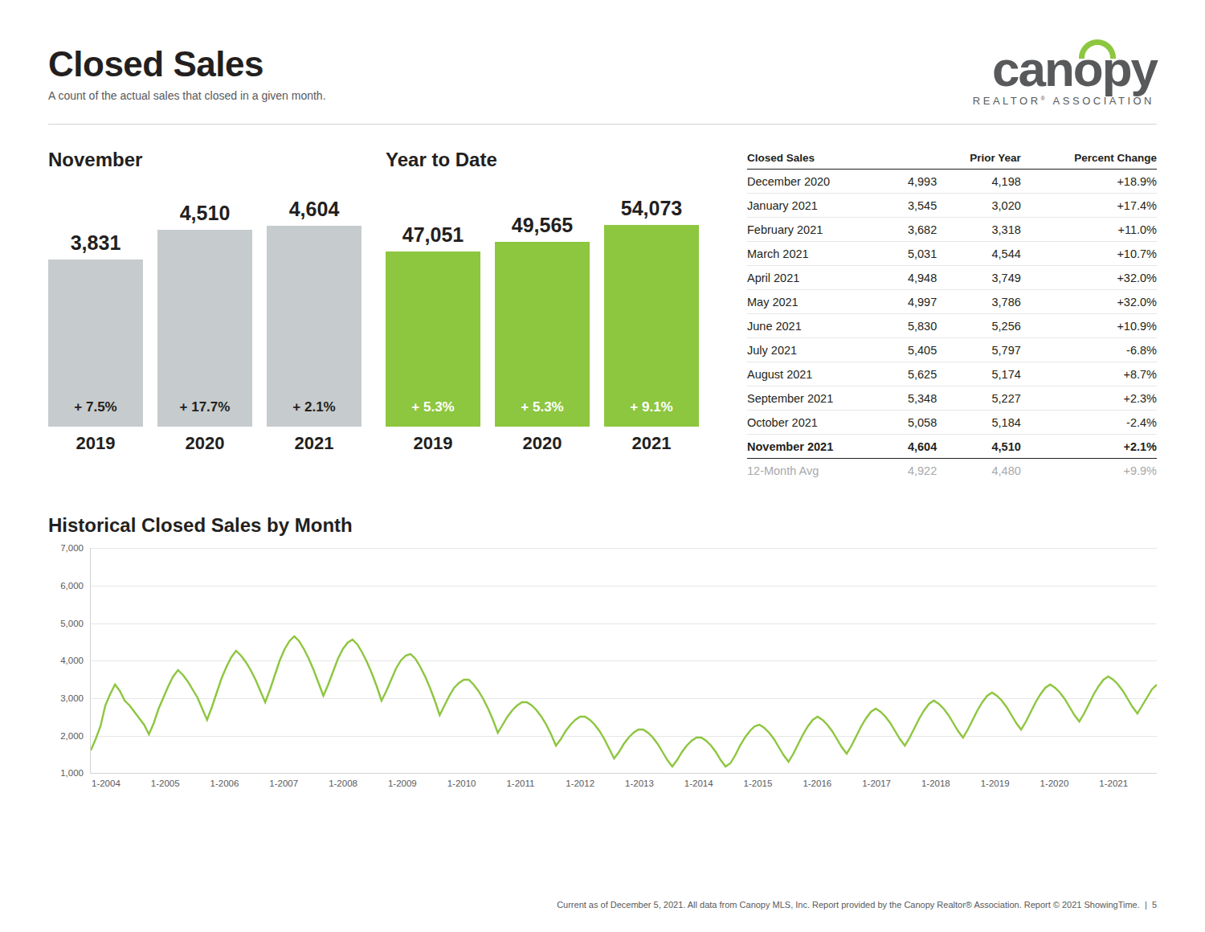Closed Sales
A count of the actual sales that closed in a given month.
can opy
REALTOR® ASSOCIATION
November
3,831
+ 7.5%
4,510
+ 17.7%
4,604
+ 2.1%
2019
2020
2021
Year to Date
47,051
+ 5.3%
49,565
+ 5.3%
54,073
+ 9.1%
2019
2020
2021
| Closed Sales | | Prior Year | Percent Change |
| --- | --- | --- | --- |
| December 2020 | 4,993 | 4,198 | +18.9% |
| January 2021 | 3,545 | 3,020 | +17.4% |
| February 2021 | 3,682 | 3,318 | +11.0% |
| March 2021 | 5,031 | 4,544 | +10.7% |
| April 2021 | 4,948 | 3,749 | +32.0% |
| May 2021 | 4,997 | 3,786 | +32.0% |
| June 2021 | 5,830 | 5,256 | +10.9% |
| July 2021 | 5,405 | 5,797 | -6.8% |
| August 2021 | 5,625 | 5,174 | +8.7% |
| September 2021 | 5,348 | 5,227 | +2.3% |
| October 2021 | 5,058 | 5,184 | -2.4% |
| November 2021 | 4,604 | 4,510 | +2.1% |
| 12-Month Avg | 4,922 | 4,480 | +9.9% |
Historical Closed Sales by Month
7,000 6,000 5,000 4,000 3,000 2,000 1,000
1-2004 1-2005 1-2006 1-2007 1-2008 1-2009 1-2010 1-2011 1-2012 1-2013 1-2014 1-2015 1-2016 1-2017 1-2018 1-2019 1-2020 1-2021
Current as of December 5, 2021. All data from Canopy MLS, Inc. Report provided by the Canopy Realtor® Association. Report © 2021 ShowingTime. | 5